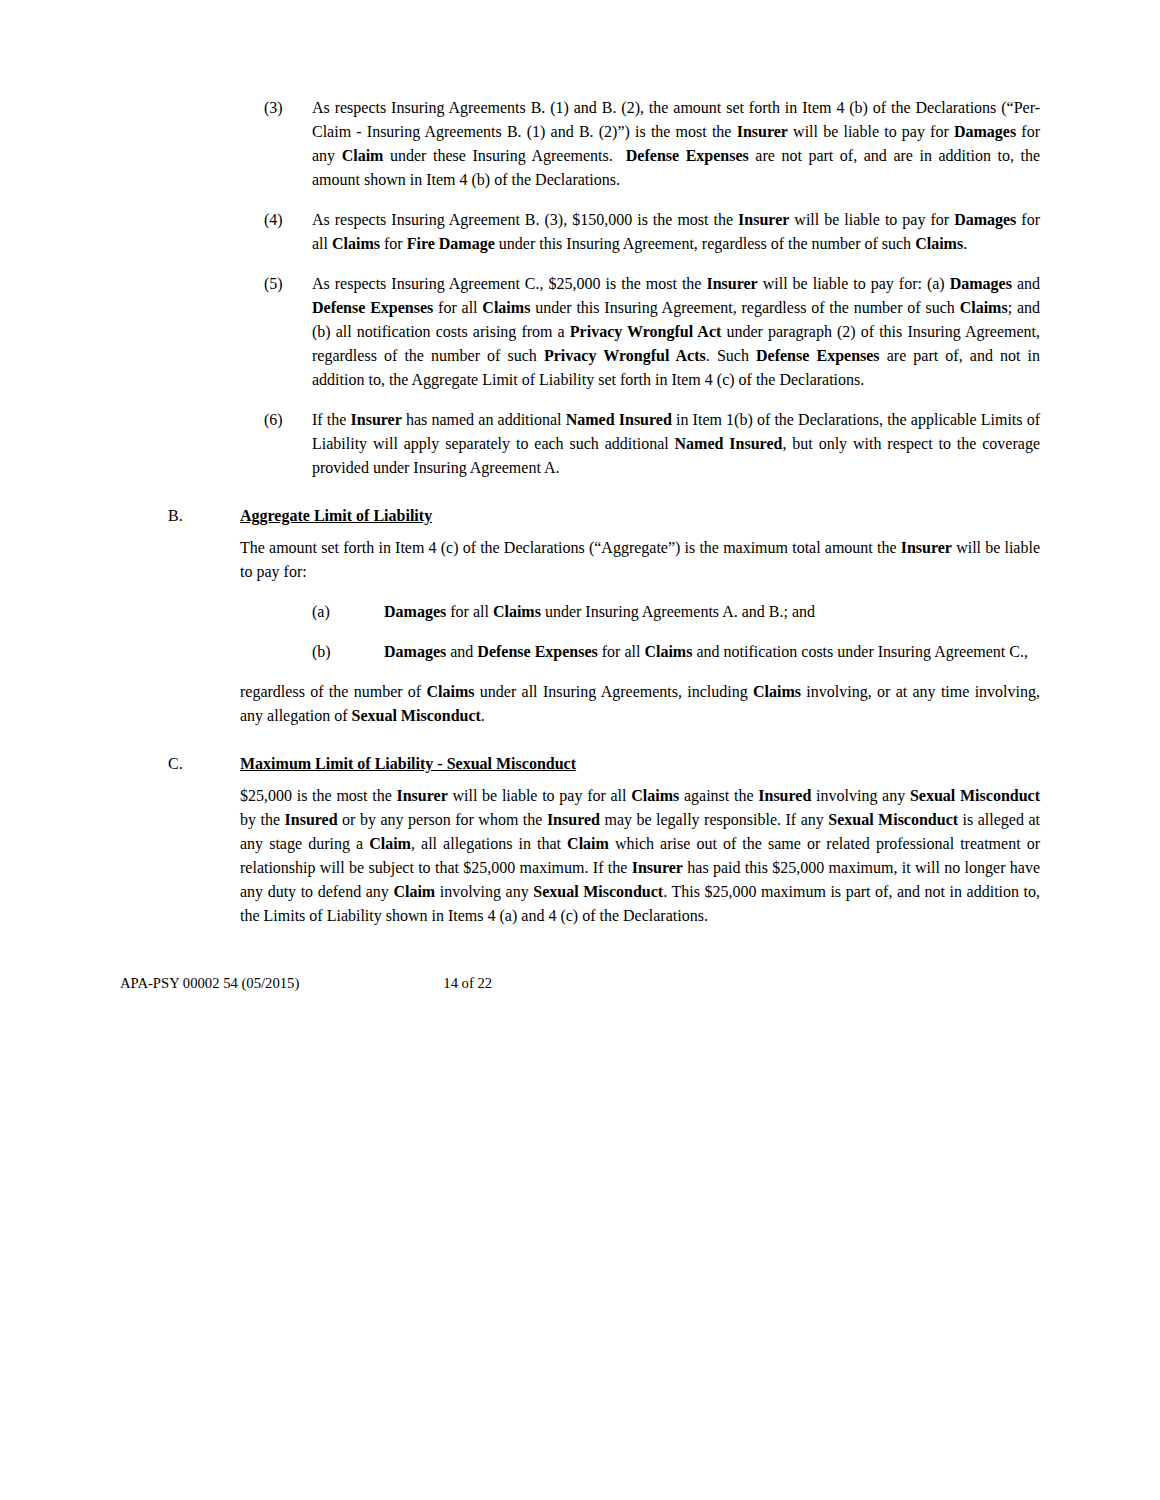(3)
As respects Insuring Agreements B. (1) and B. (2), the amount set forth in Item 4 (b) of the Declarations (“Per-Claim - Insuring Agreements B. (1) and B. (2)”) is the most the Insurer will be liable to pay for Damages for any Claim under these Insuring Agreements. Defense Expenses are not part of, and are in addition to, the amount shown in Item 4 (b) of the Declarations.
(4)
As respects Insuring Agreement B. (3), $150,000 is the most the Insurer will be liable to pay for Damages for all Claims for Fire Damage under this Insuring Agreement, regardless of the number of such Claims.
(5)
As respects Insuring Agreement C., $25,000 is the most the Insurer will be liable to pay for: (a) Damages and Defense Expenses for all Claims under this Insuring Agreement, regardless of the number of such Claims; and (b) all notification costs arising from a Privacy Wrongful Act under paragraph (2) of this Insuring Agreement, regardless of the number of such Privacy Wrongful Acts. Such Defense Expenses are part of, and not in addition to, the Aggregate Limit of Liability set forth in Item 4 (c) of the Declarations.
(6)
If the Insurer has named an additional Named Insured in Item 1(b) of the Declarations, the applicable Limits of Liability will apply separately to each such additional Named Insured, but only with respect to the coverage provided under Insuring Agreement A.
B.
Aggregate Limit of Liability
The amount set forth in Item 4 (c) of the Declarations (“Aggregate”) is the maximum total amount the Insurer will be liable to pay for:
(a)
Damages for all Claims under Insuring Agreements A. and B.; and
(b)
Damages and Defense Expenses for all Claims and notification costs under Insuring Agreement C.,
regardless of the number of Claims under all Insuring Agreements, including Claims involving, or at any time involving, any allegation of Sexual Misconduct.
C.
Maximum Limit of Liability - Sexual Misconduct
$25,000 is the most the Insurer will be liable to pay for all Claims against the Insured involving any Sexual Misconduct by the Insured or by any person for whom the Insured may be legally responsible. If any Sexual Misconduct is alleged at any stage during a Claim, all allegations in that Claim which arise out of the same or related professional treatment or relationship will be subject to that $25,000 maximum. If the Insurer has paid this $25,000 maximum, it will no longer have any duty to defend any Claim involving any Sexual Misconduct. This $25,000 maximum is part of, and not in addition to, the Limits of Liability shown in Items 4 (a) and 4 (c) of the Declarations.
APA-PSY 00002 54 (05/2015)14 of 22